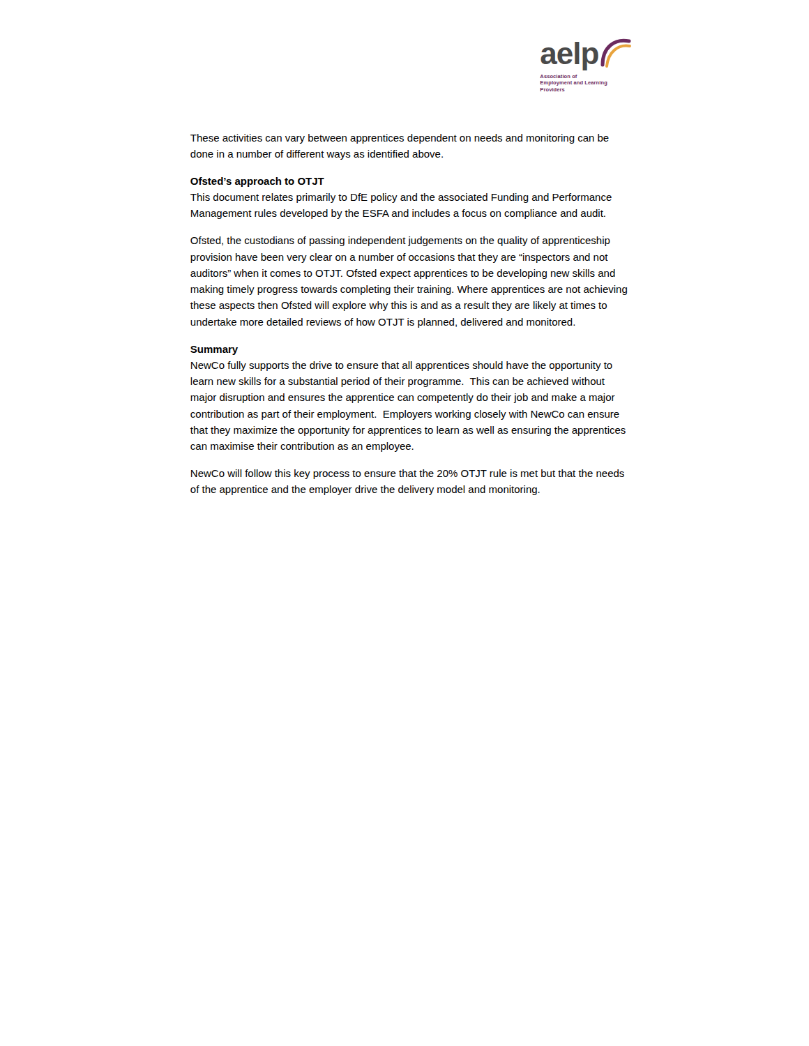aelp
Association of
Employment and Learning
Providers
These activities can vary between apprentices dependent on needs and monitoring can be done in a number of different ways as identified above.
Ofsted’s approach to OTJT
This document relates primarily to DfE policy and the associated Funding and Performance Management rules developed by the ESFA and includes a focus on compliance and audit.
Ofsted, the custodians of passing independent judgements on the quality of apprenticeship provision have been very clear on a number of occasions that they are “inspectors and not auditors” when it comes to OTJT. Ofsted expect apprentices to be developing new skills and making timely progress towards completing their training. Where apprentices are not achieving these aspects then Ofsted will explore why this is and as a result they are likely at times to undertake more detailed reviews of how OTJT is planned, delivered and monitored.
Summary
NewCo fully supports the drive to ensure that all apprentices should have the opportunity to learn new skills for a substantial period of their programme. This can be achieved without major disruption and ensures the apprentice can competently do their job and make a major contribution as part of their employment. Employers working closely with NewCo can ensure that they maximize the opportunity for apprentices to learn as well as ensuring the apprentices can maximise their contribution as an employee.
NewCo will follow this key process to ensure that the 20% OTJT rule is met but that the needs of the apprentice and the employer drive the delivery model and monitoring.